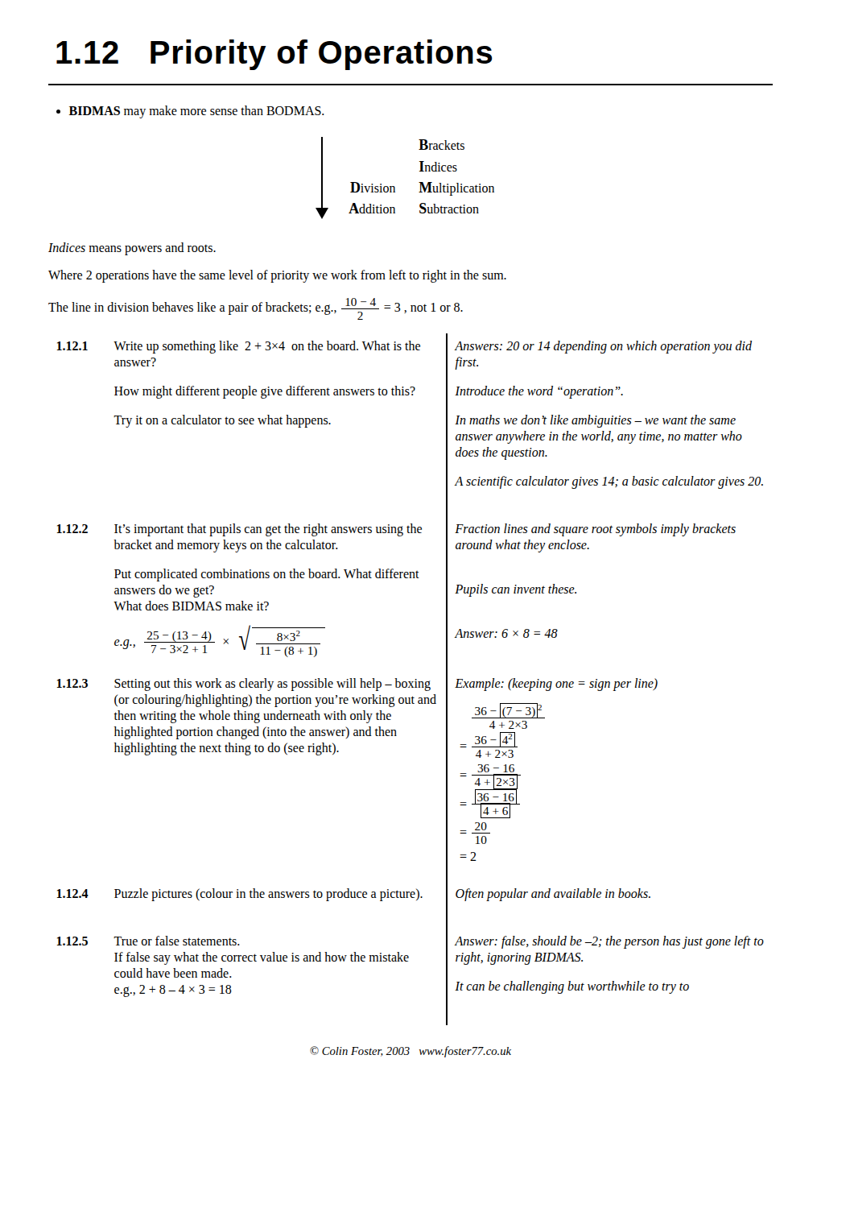1.12 Priority of Operations
BIDMAS may make more sense than BODMAS.
| | B rackets |
| | I ndices |
| D ivision | M ultiplication |
| A ddition | S ubtraction |
Indices means powers and roots.
Where 2 operations have the same level of priority we work from left to right in the sum.
The line in division behaves like a pair of brackets; e.g., 10 − 42 = 3 , not 1 or 8.
| 1.12.1 | Write up something like 2 + 3×4 on the board. What is the answer? How might different people give different answers to this? Try it on a calculator to see what happens. | Answers: 20 or 14 depending on which operation you did first. Introduce the word “operation”. In maths we don’t like ambiguities – we want the same answer anywhere in the world, any time, no matter who does the question. A scientific calculator gives 14; a basic calculator gives 20. |
| 1.12.2 | It’s important that pupils can get the right answers using the bracket and memory keys on the calculator. Put complicated combinations on the board. What different answers do we get? What does BIDMAS make it? e.g., 25 − (13 − 4) 7 − 3×2 + 1 × √ 8×3 2 11 − (8 + 1) | Fraction lines and square root symbols imply brackets around what they enclose. Pupils can invent these. Answer: 6 × 8 = 48 |
| 1.12.3 | Setting out this work as clearly as possible will help – boxing (or colouring/highlighting) the portion you’re working out and then writing the whole thing underneath with only the highlighted portion changed (into the answer) and then highlighting the next thing to do (see right). | Example: (keeping one = sign per line) 36 − (7 − 3) 2 4 + 2×3 = 36 − 4 2 4 + 2×3 = 36 − 16 4 + 2×3 = 36 − 16 4 + 6 = 20 10 = 2 |
| 1.12.4 | Puzzle pictures (colour in the answers to produce a picture). | Often popular and available in books. |
| 1.12.5 | True or false statements. If false say what the correct value is and how the mistake could have been made. e.g., 2 + 8 – 4 × 3 = 18 | Answer: false, should be –2; the person has just gone left to right, ignoring BIDMAS. It can be challenging but worthwhile to try to |
© Colin Foster, 2003 www.foster77.co.uk